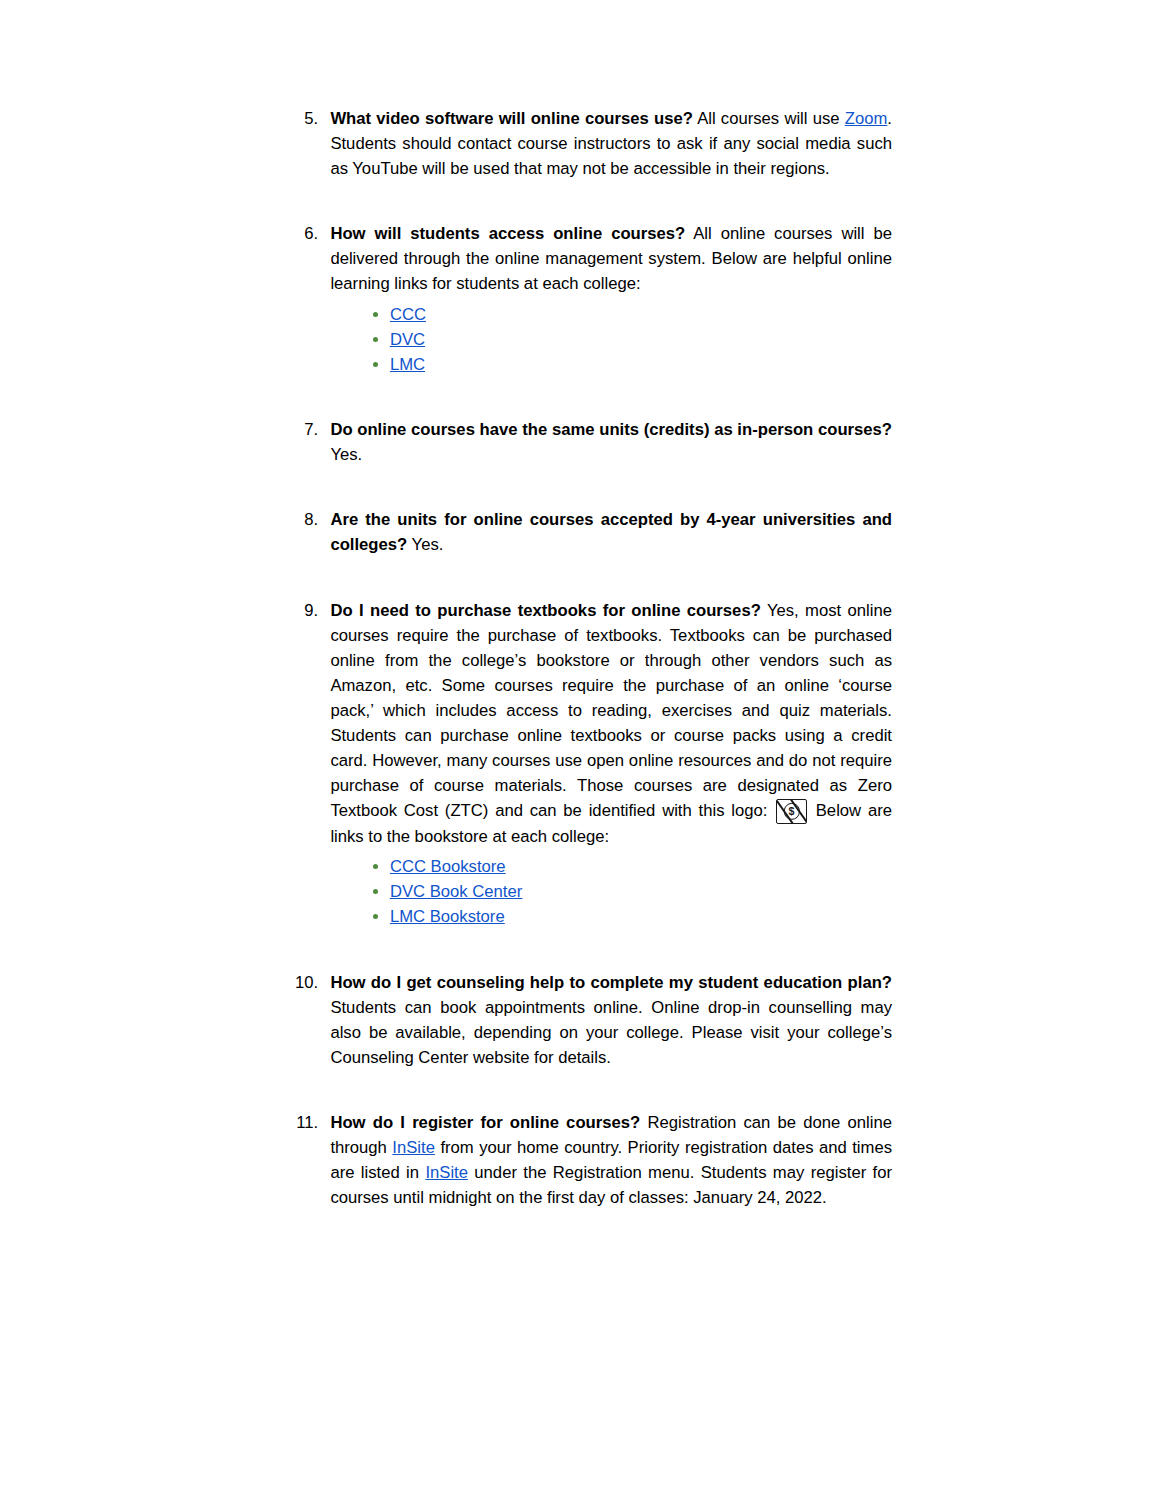What video software will online courses use? All courses will use Zoom. Students should contact course instructors to ask if any social media such as YouTube will be used that may not be accessible in their regions.
How will students access online courses? All online courses will be delivered through the online management system. Below are helpful online learning links for students at each college:
CCC
DVC
LMC
Do online courses have the same units (credits) as in-person courses? Yes.
Are the units for online courses accepted by 4-year universities and colleges? Yes.
Do I need to purchase textbooks for online courses? Yes, most online courses require the purchase of textbooks. Textbooks can be purchased online from the college’s bookstore or through other vendors such as Amazon, etc. Some courses require the purchase of an online ‘course pack,’ which includes access to reading, exercises and quiz materials. Students can purchase online textbooks or course packs using a credit card. However, many courses use open online resources and do not require purchase of course materials. Those courses are designated as Zero Textbook Cost (ZTC) and can be identified with this logo: Below are links to the bookstore at each college:
CCC Bookstore
DVC Book Center
LMC Bookstore
How do I get counseling help to complete my student education plan? Students can book appointments online. Online drop-in counselling may also be available, depending on your college. Please visit your college’s Counseling Center website for details.
How do I register for online courses? Registration can be done online through InSite from your home country. Priority registration dates and times are listed in InSite under the Registration menu. Students may register for courses until midnight on the first day of classes: January 24, 2022.